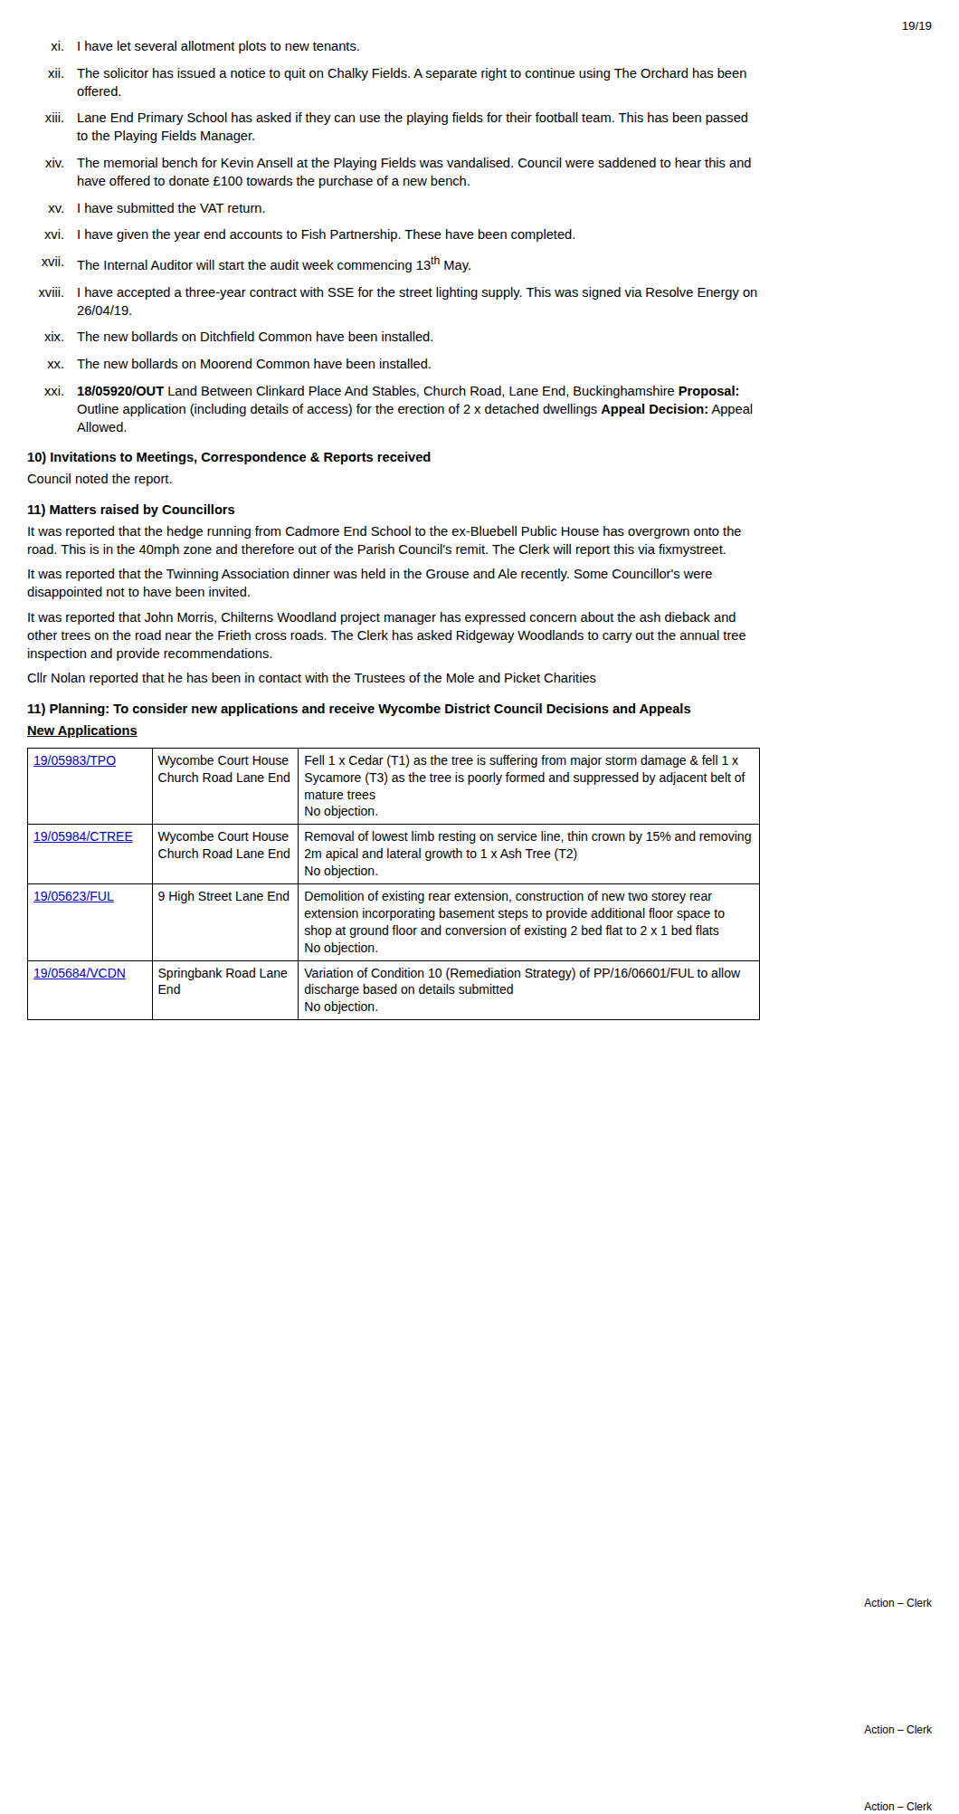19/19
xi. I have let several allotment plots to new tenants.
xii. The solicitor has issued a notice to quit on Chalky Fields. A separate right to continue using The Orchard has been offered.
xiii. Lane End Primary School has asked if they can use the playing fields for their football team. This has been passed to the Playing Fields Manager.
xiv. The memorial bench for Kevin Ansell at the Playing Fields was vandalised. Council were saddened to hear this and have offered to donate £100 towards the purchase of a new bench.
xv. I have submitted the VAT return.
xvi. I have given the year end accounts to Fish Partnership. These have been completed.
xvii. The Internal Auditor will start the audit week commencing 13th May.
xviii. I have accepted a three-year contract with SSE for the street lighting supply. This was signed via Resolve Energy on 26/04/19.
xix. The new bollards on Ditchfield Common have been installed.
xx. The new bollards on Moorend Common have been installed.
xxi. 18/05920/OUT Land Between Clinkard Place And Stables, Church Road, Lane End, Buckinghamshire Proposal: Outline application (including details of access) for the erection of 2 x detached dwellings Appeal Decision: Appeal Allowed.
10) Invitations to Meetings, Correspondence & Reports received
Council noted the report.
11) Matters raised by Councillors
It was reported that the hedge running from Cadmore End School to the ex-Bluebell Public House has overgrown onto the road. This is in the 40mph zone and therefore out of the Parish Council's remit. The Clerk will report this via fixmystreet.
It was reported that the Twinning Association dinner was held in the Grouse and Ale recently. Some Councillor's were disappointed not to have been invited.
It was reported that John Morris, Chilterns Woodland project manager has expressed concern about the ash dieback and other trees on the road near the Frieth cross roads. The Clerk has asked Ridgeway Woodlands to carry out the annual tree inspection and provide recommendations.
Cllr Nolan reported that he has been in contact with the Trustees of the Mole and Picket Charities
11) Planning: To consider new applications and receive Wycombe District Council Decisions and Appeals
New Applications
| 19/05983/TPO | Wycombe Court House Church Road Lane End | Fell 1 x Cedar (T1) as the tree is suffering from major storm damage & fell 1 x Sycamore (T3) as the tree is poorly formed and suppressed by adjacent belt of mature trees No objection. |
| 19/05984/CTREE | Wycombe Court House Church Road Lane End | Removal of lowest limb resting on service line, thin crown by 15% and removing 2m apical and lateral growth to 1 x Ash Tree (T2) No objection. |
| 19/05623/FUL | 9 High Street Lane End | Demolition of existing rear extension, construction of new two storey rear extension incorporating basement steps to provide additional floor space to shop at ground floor and conversion of existing 2 bed flat to 2 x 1 bed flats No objection. |
| 19/05684/VCDN | Springbank Road Lane End | Variation of Condition 10 (Remediation Strategy) of PP/16/06601/FUL to allow discharge based on details submitted No objection. |
Action – Clerk
Action – Clerk
Action – Clerk